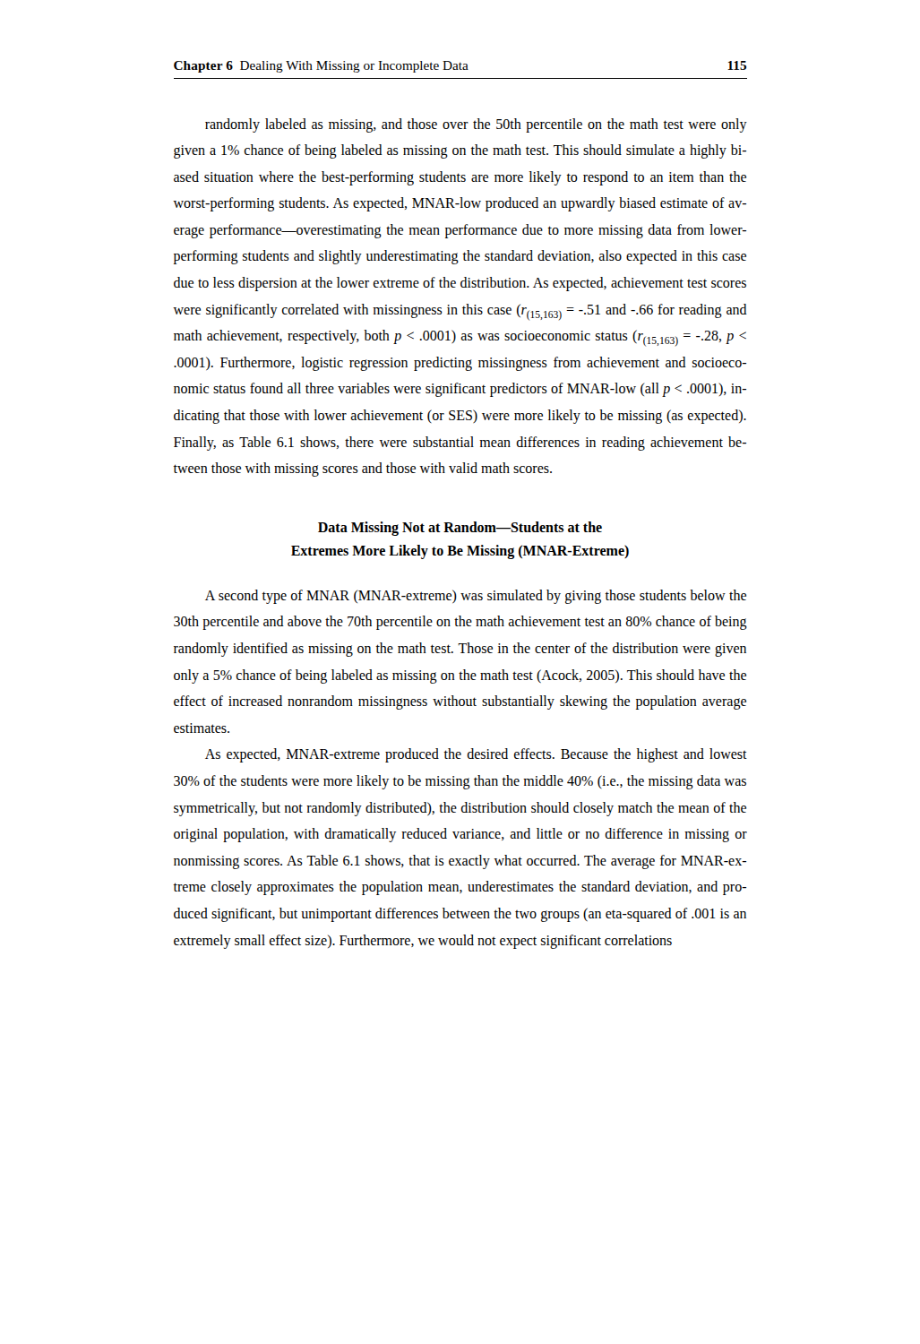Chapter 6 Dealing With Missing or Incomplete Data 115
randomly labeled as missing, and those over the 50th percentile on the math test were only given a 1% chance of being labeled as missing on the math test. This should simulate a highly biased situation where the best-performing students are more likely to respond to an item than the worst-performing students. As expected, MNAR-low produced an upwardly biased estimate of average performance—overestimating the mean performance due to more missing data from lower-performing students and slightly underestimating the standard deviation, also expected in this case due to less dispersion at the lower extreme of the distribution. As expected, achievement test scores were significantly correlated with missingness in this case (r(15,163) = -.51 and -.66 for reading and math achievement, respectively, both p < .0001) as was socioeconomic status (r(15,163) = -.28, p < .0001). Furthermore, logistic regression predicting missingness from achievement and socioeconomic status found all three variables were significant predictors of MNAR-low (all p < .0001), indicating that those with lower achievement (or SES) were more likely to be missing (as expected). Finally, as Table 6.1 shows, there were substantial mean differences in reading achievement between those with missing scores and those with valid math scores.
Data Missing Not at Random—Students at the
Extremes More Likely to Be Missing (MNAR-Extreme)
A second type of MNAR (MNAR-extreme) was simulated by giving those students below the 30th percentile and above the 70th percentile on the math achievement test an 80% chance of being randomly identified as missing on the math test. Those in the center of the distribution were given only a 5% chance of being labeled as missing on the math test (Acock, 2005). This should have the effect of increased nonrandom missingness without substantially skewing the population average estimates.
As expected, MNAR-extreme produced the desired effects. Because the highest and lowest 30% of the students were more likely to be missing than the middle 40% (i.e., the missing data was symmetrically, but not randomly distributed), the distribution should closely match the mean of the original population, with dramatically reduced variance, and little or no difference in missing or nonmissing scores. As Table 6.1 shows, that is exactly what occurred. The average for MNAR-extreme closely approximates the population mean, underestimates the standard deviation, and produced significant, but unimportant differences between the two groups (an eta-squared of .001 is an extremely small effect size). Furthermore, we would not expect significant correlations